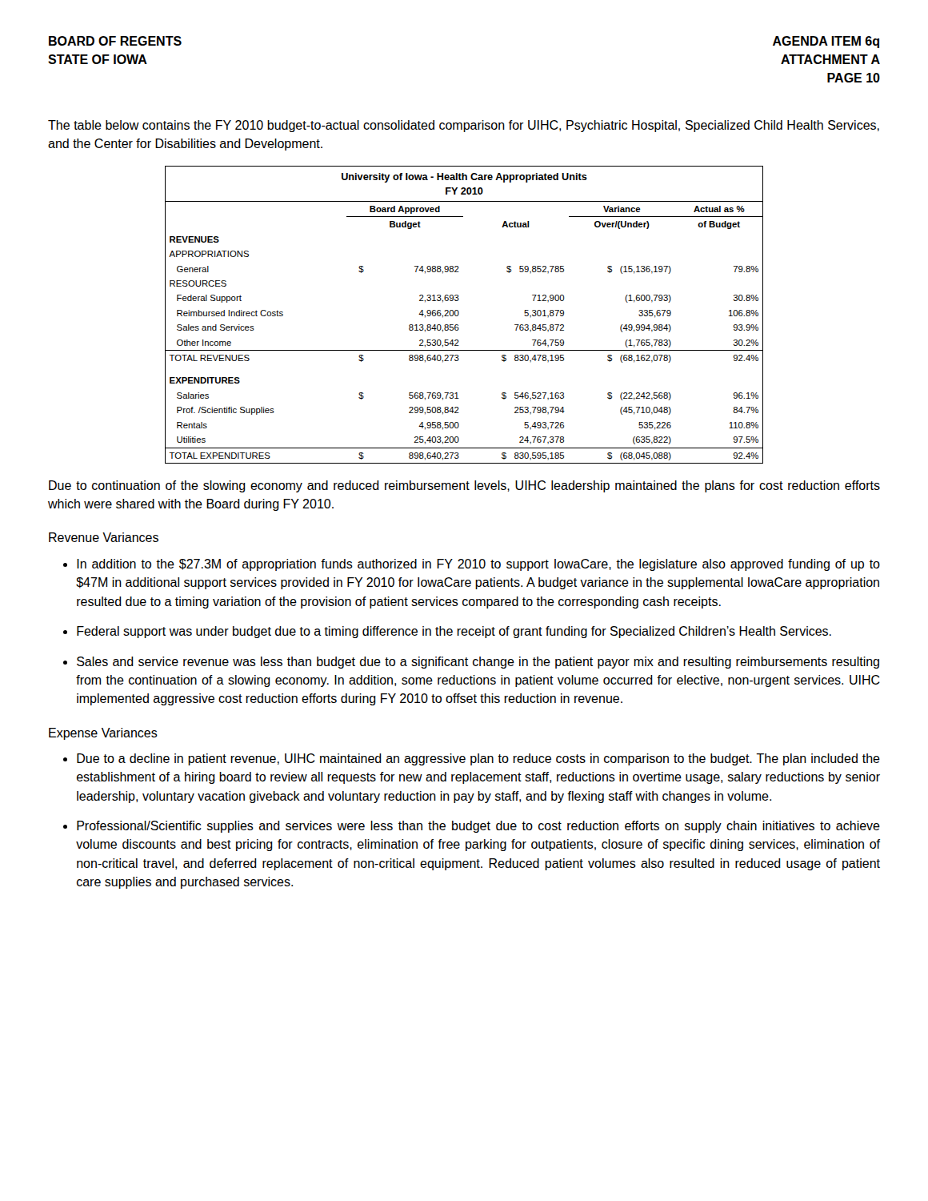BOARD OF REGENTS
STATE OF IOWA
AGENDA ITEM 6q
ATTACHMENT A
PAGE 10
The table below contains the FY 2010 budget-to-actual consolidated comparison for UIHC, Psychiatric Hospital, Specialized Child Health Services, and the Center for Disabilities and Development.
University of Iowa - Health Care Appropriated Units FY 2010
| | Board Approved | | Variance | Actual as % |
| --- | --- | --- | --- | --- |
| | Budget | Actual | Over/(Under) | of Budget |
| REVENUES | | | | | |
| APPROPRIATIONS | | | | | |
| General | $ | 74,988,982 | $ 59,852,785 | $ (15,136,197) | 79.8% |
| RESOURCES | | | | | |
| Federal Support | | 2,313,693 | 712,900 | (1,600,793) | 30.8% |
| Reimbursed Indirect Costs | | 4,966,200 | 5,301,879 | 335,679 | 106.8% |
| Sales and Services | | 813,840,856 | 763,845,872 | (49,994,984) | 93.9% |
| Other Income | | 2,530,542 | 764,759 | (1,765,783) | 30.2% |
| TOTAL REVENUES | $ | 898,640,273 | $ 830,478,195 | $ (68,162,078) | 92.4% |
| EXPENDITURES | | | | | |
| Salaries | $ | 568,769,731 | $ 546,527,163 | $ (22,242,568) | 96.1% |
| Prof. /Scientific Supplies | | 299,508,842 | 253,798,794 | (45,710,048) | 84.7% |
| Rentals | | 4,958,500 | 5,493,726 | 535,226 | 110.8% |
| Utilities | | 25,403,200 | 24,767,378 | (635,822) | 97.5% |
| TOTAL EXPENDITURES | $ | 898,640,273 | $ 830,595,185 | $ (68,045,088) | 92.4% |
Due to continuation of the slowing economy and reduced reimbursement levels, UIHC leadership maintained the plans for cost reduction efforts which were shared with the Board during FY 2010.
Revenue Variances
In addition to the $27.3M of appropriation funds authorized in FY 2010 to support IowaCare, the legislature also approved funding of up to $47M in additional support services provided in FY 2010 for IowaCare patients. A budget variance in the supplemental IowaCare appropriation resulted due to a timing variation of the provision of patient services compared to the corresponding cash receipts.
Federal support was under budget due to a timing difference in the receipt of grant funding for Specialized Children’s Health Services.
Sales and service revenue was less than budget due to a significant change in the patient payor mix and resulting reimbursements resulting from the continuation of a slowing economy. In addition, some reductions in patient volume occurred for elective, non-urgent services. UIHC implemented aggressive cost reduction efforts during FY 2010 to offset this reduction in revenue.
Expense Variances
Due to a decline in patient revenue, UIHC maintained an aggressive plan to reduce costs in comparison to the budget. The plan included the establishment of a hiring board to review all requests for new and replacement staff, reductions in overtime usage, salary reductions by senior leadership, voluntary vacation giveback and voluntary reduction in pay by staff, and by flexing staff with changes in volume.
Professional/Scientific supplies and services were less than the budget due to cost reduction efforts on supply chain initiatives to achieve volume discounts and best pricing for contracts, elimination of free parking for outpatients, closure of specific dining services, elimination of non-critical travel, and deferred replacement of non-critical equipment. Reduced patient volumes also resulted in reduced usage of patient care supplies and purchased services.